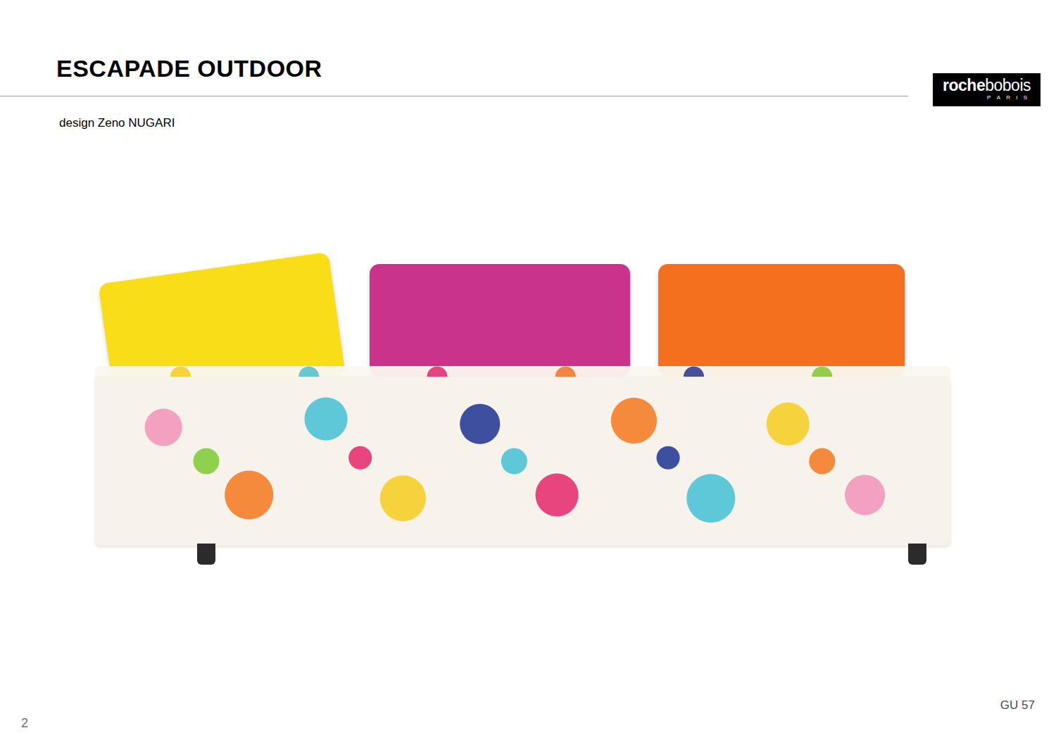ESCAPADE OUTDOOR
design Zeno NUGARI
roche bobois
P A R I S
GU 57
2